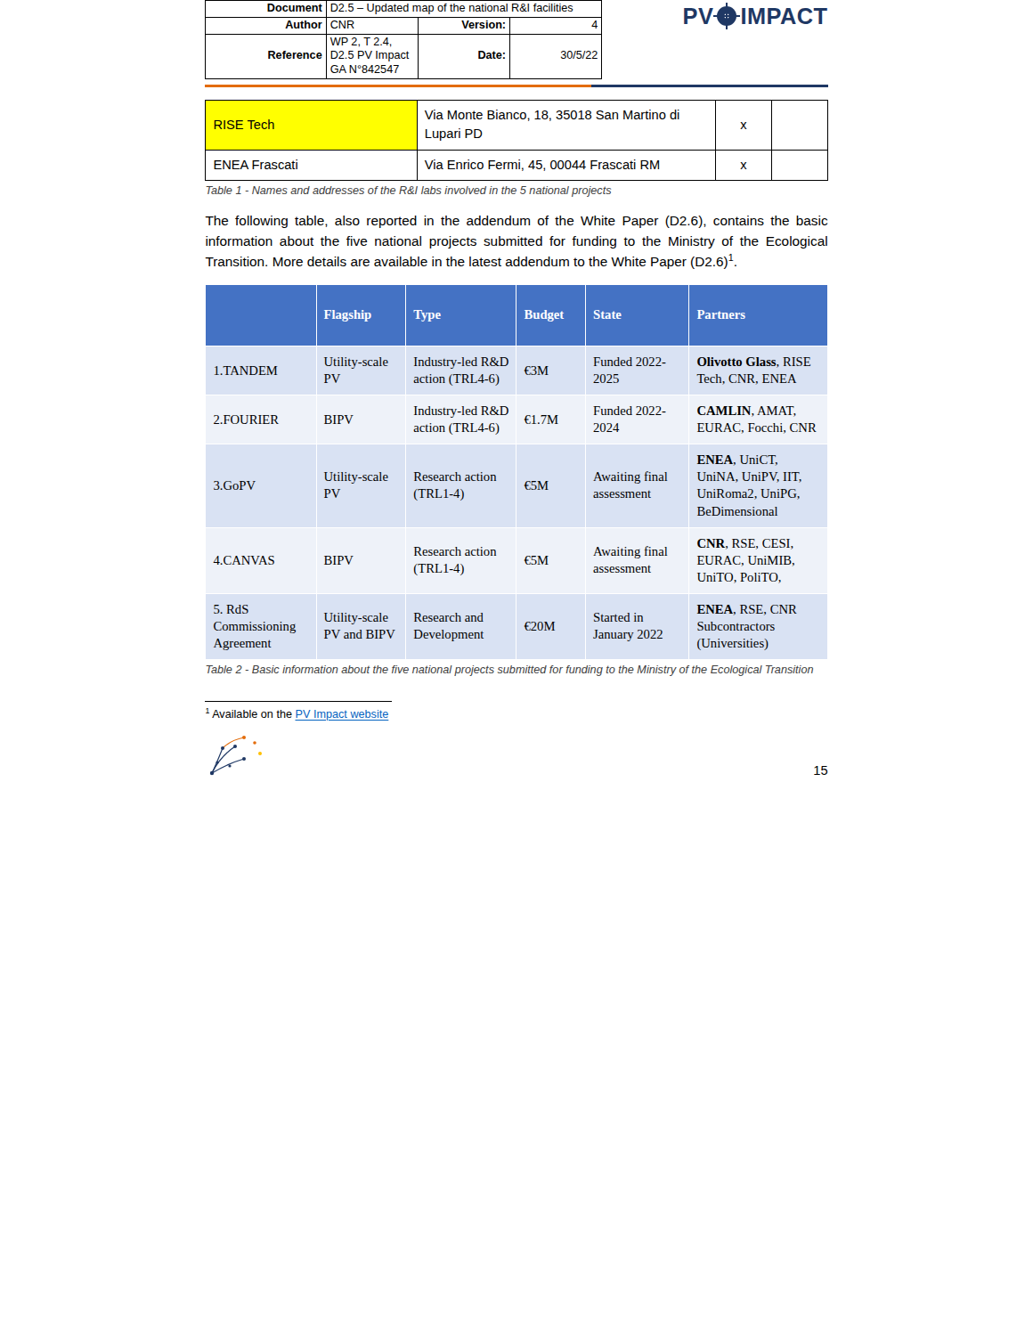| Document | D2.5 – Updated map of the national R&I facilities |
| Author | CNR | Version: | 4 |
| Reference | WP 2, T 2.4, D2.5 PV Impact GA N°842547 | Date: | 30/5/22 |
PV IMPACT
| RISE Tech | Via Monte Bianco, 18, 35018 San Martino di Lupari PD | x | |
| ENEA Frascati | Via Enrico Fermi, 45, 00044 Frascati RM | x | |
Table 1 - Names and addresses of the R&I labs involved in the 5 national projects
The following table, also reported in the addendum of the White Paper (D2.6), contains the basic information about the five national projects submitted for funding to the Ministry of the Ecological Transition. More details are available in the latest addendum to the White Paper (D2.6)1.
| | Flagship | Type | Budget | State | Partners |
| --- | --- | --- | --- | --- | --- |
| 1.TANDEM | Utility-scale PV | Industry-led R&D action (TRL4-6) | €3M | Funded 2022-2025 | Olivotto Glass , RISE Tech, CNR, ENEA |
| 2.FOURIER | BIPV | Industry-led R&D action (TRL4-6) | €1.7M | Funded 2022-2024 | CAMLIN , AMAT, EURAC, Focchi, CNR |
| 3.GoPV | Utility-scale PV | Research action (TRL1-4) | €5M | Awaiting final assessment | ENEA , UniCT, UniNA, UniPV, IIT, UniRoma2, UniPG, BeDimensional |
| 4.CANVAS | BIPV | Research action (TRL1-4) | €5M | Awaiting final assessment | CNR , RSE, CESI, EURAC, UniMIB, UniTO, PoliTO, |
| 5. RdS Commissioning Agreement | Utility-scale PV and BIPV | Research and Development | €20M | Started in January 2022 | ENEA , RSE, CNR Subcontractors (Universities) |
Table 2 - Basic information about the five national projects submitted for funding to the Ministry of the Ecological Transition
1 Available on the PV Impact website
15